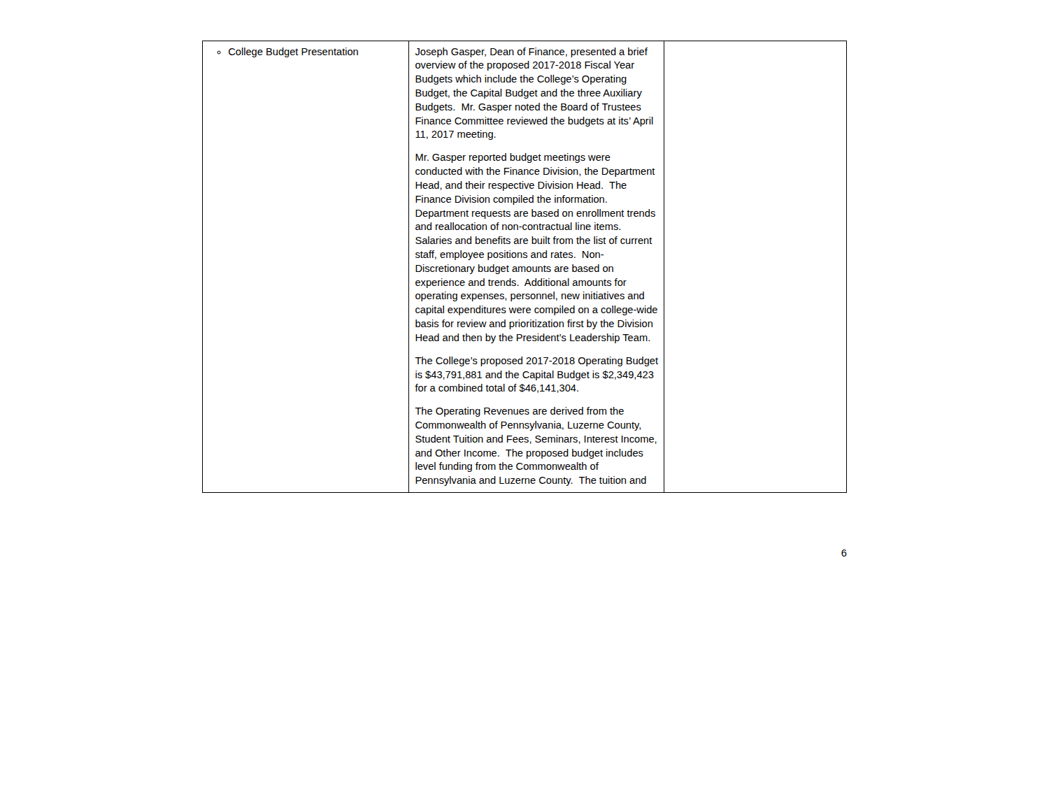| College Budget Presentation | Joseph Gasper, Dean of Finance, presented a brief overview of the proposed 2017-2018 Fiscal Year Budgets which include the College’s Operating Budget, the Capital Budget and the three Auxiliary Budgets. Mr. Gasper noted the Board of Trustees Finance Committee reviewed the budgets at its’ April 11, 2017 meeting. Mr. Gasper reported budget meetings were conducted with the Finance Division, the Department Head, and their respective Division Head. The Finance Division compiled the information. Department requests are based on enrollment trends and reallocation of non-contractual line items. Salaries and benefits are built from the list of current staff, employee positions and rates. Non-Discretionary budget amounts are based on experience and trends. Additional amounts for operating expenses, personnel, new initiatives and capital expenditures were compiled on a college-wide basis for review and prioritization first by the Division Head and then by the President’s Leadership Team. The College’s proposed 2017-2018 Operating Budget is $43,791,881 and the Capital Budget is $2,349,423 for a combined total of $46,141,304. The Operating Revenues are derived from the Commonwealth of Pennsylvania, Luzerne County, Student Tuition and Fees, Seminars, Interest Income, and Other Income. The proposed budget includes level funding from the Commonwealth of Pennsylvania and Luzerne County. The tuition and | |
6